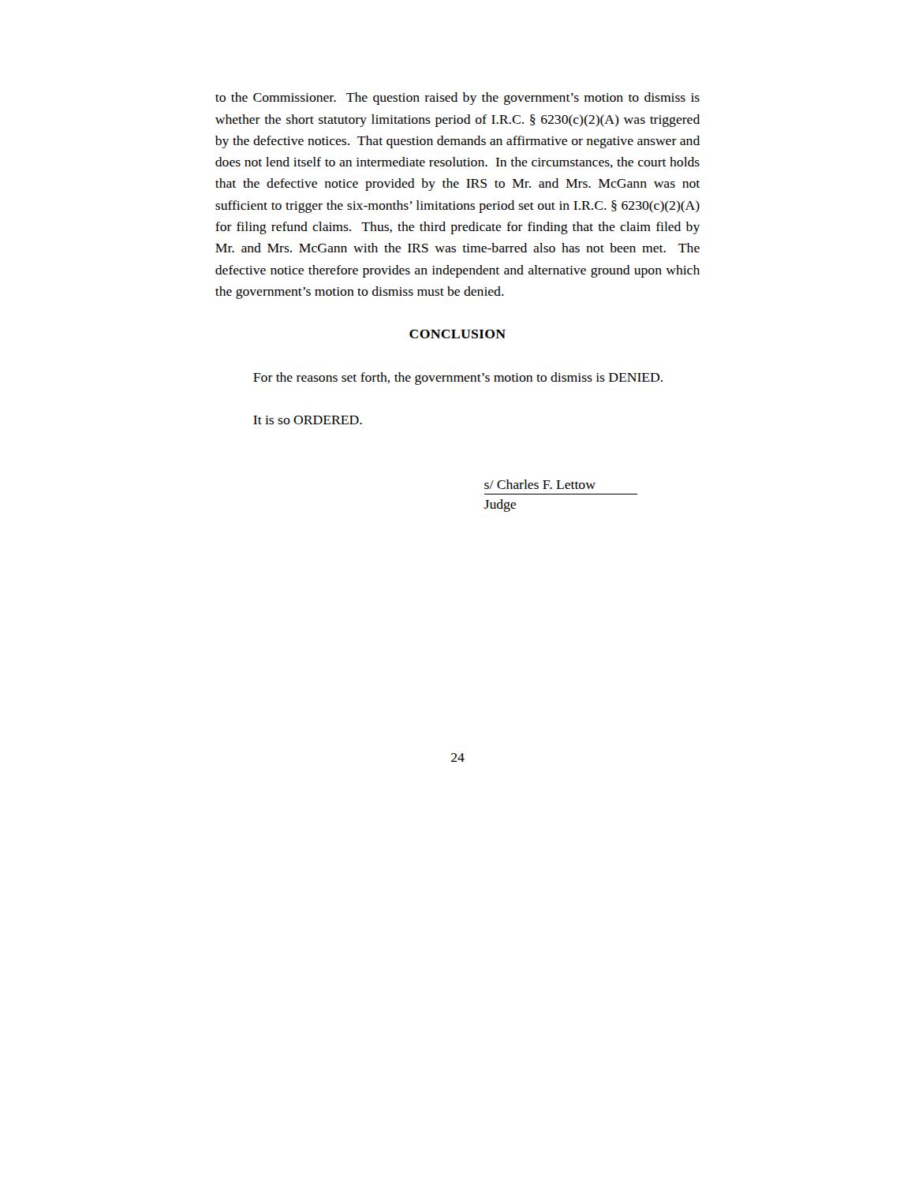to the Commissioner. The question raised by the government’s motion to dismiss is whether the short statutory limitations period of I.R.C. § 6230(c)(2)(A) was triggered by the defective notices. That question demands an affirmative or negative answer and does not lend itself to an intermediate resolution. In the circumstances, the court holds that the defective notice provided by the IRS to Mr. and Mrs. McGann was not sufficient to trigger the six-months’ limitations period set out in I.R.C. § 6230(c)(2)(A) for filing refund claims. Thus, the third predicate for finding that the claim filed by Mr. and Mrs. McGann with the IRS was time-barred also has not been met. The defective notice therefore provides an independent and alternative ground upon which the government’s motion to dismiss must be denied.
CONCLUSION
For the reasons set forth, the government’s motion to dismiss is DENIED.
It is so ORDERED.
s/ Charles F. Lettow
Judge
24